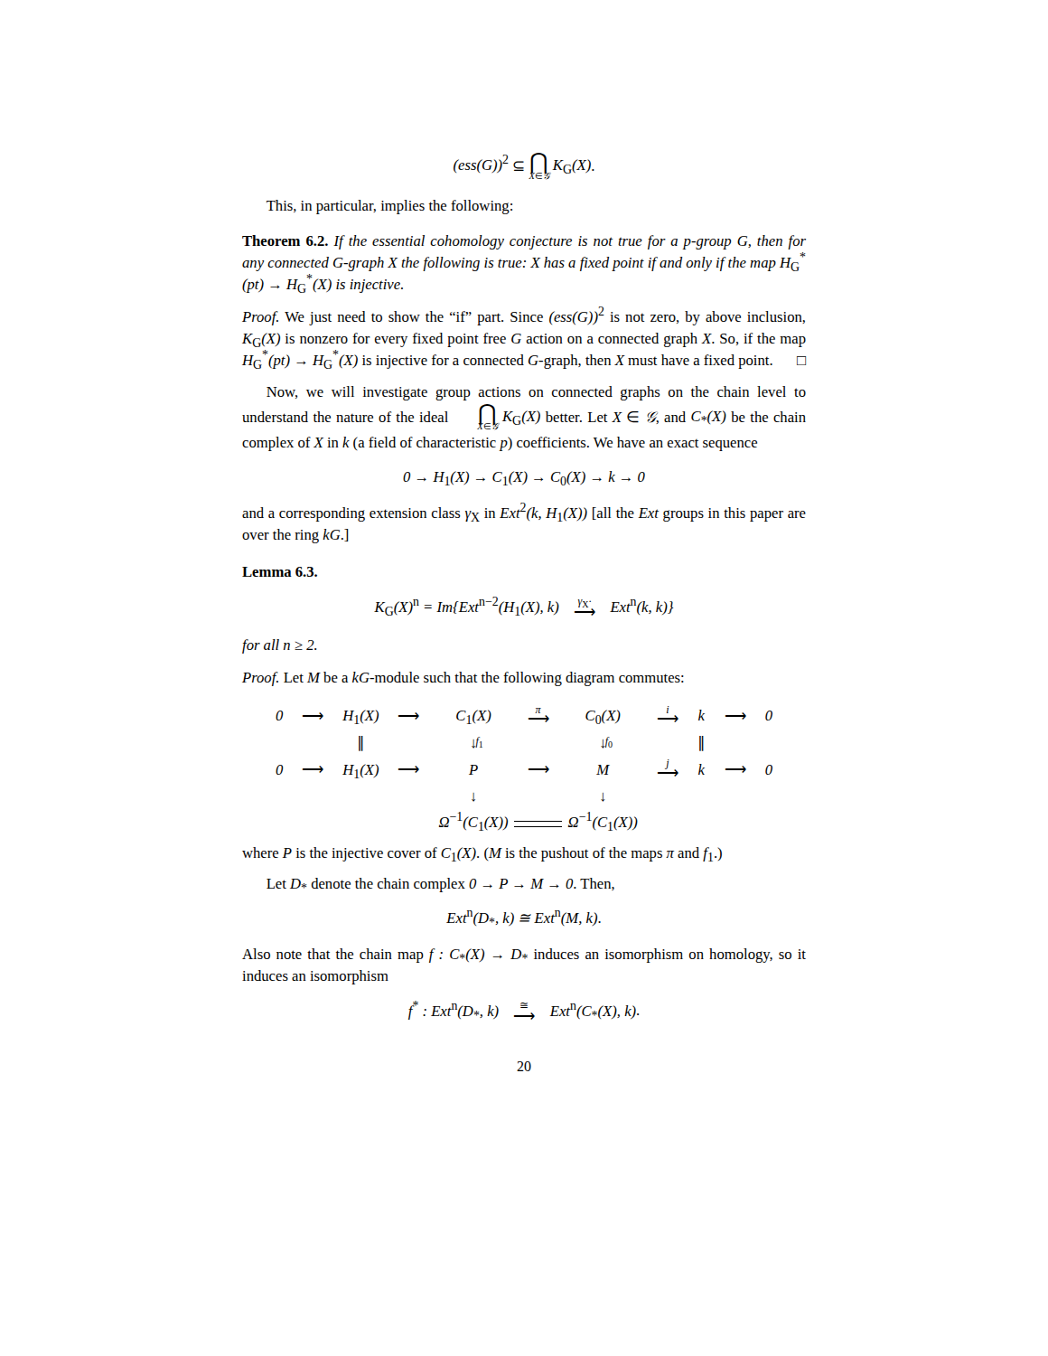(ess(G))2 ⊆ ⋂X∈𝒢 KG(X).
This, in particular, implies the following:
Theorem 6.2. If the essential cohomology conjecture is not true for a p-group G, then for any connected G-graph X the following is true: X has a fixed point if and only if the map HG*(pt) → HG*(X) is injective.
Proof. We just need to show the “if” part. Since (ess(G))2 is not zero, by above inclusion, KG(X) is nonzero for every fixed point free G action on a connected graph X. So, if the map HG*(pt) → HG*(X) is injective for a connected G-graph, then X must have a fixed point. □
Now, we will investigate group actions on connected graphs on the chain level to understand the nature of the ideal ⋂X∈𝒢 KG(X) better. Let X ∈ 𝒢, and C*(X) be the chain complex of X in k (a field of characteristic p) coefficients. We have an exact sequence
0 → H1(X) → C1(X) → C0(X) → k → 0
and a corresponding extension class γX in Ext2(k, H1(X)) [all the Ext groups in this paper are over the ring kG.]
Lemma 6.3.
KG(X)n = Im{Extn−2(H1(X), k) γX·⟶ Extn(k, k)}
for all n ≥ 2.
Proof. Let M be a kG-module such that the following diagram commutes:
| 0 | ⟶ | H 1 (X) | ⟶ | C 1 (X) | π ⟶ | C 0 (X) | i ⟶ | k | ⟶ | 0 |
| | | ∥ | | ↓ f 1 | | ↓ f 0 | | ∥ | | |
| 0 | ⟶ | H 1 (X) | ⟶ | P | ⟶ | M | j ⟶ | k | ⟶ | 0 |
| | | | | ↓ | | ↓ | | | | |
| | | | | Ω −1 (C 1 (X)) | | Ω −1 (C 1 (X)) | | | | |
where P is the injective cover of C1(X). (M is the pushout of the maps π and f1.)
Let D* denote the chain complex 0 → P → M → 0. Then,
Extn(D*, k) ≅ Extn(M, k).
Also note that the chain map f : C*(X) → D* induces an isomorphism on homology, so it induces an isomorphism
f* : Extn(D*, k) ≅⟶ Extn(C*(X), k).
20